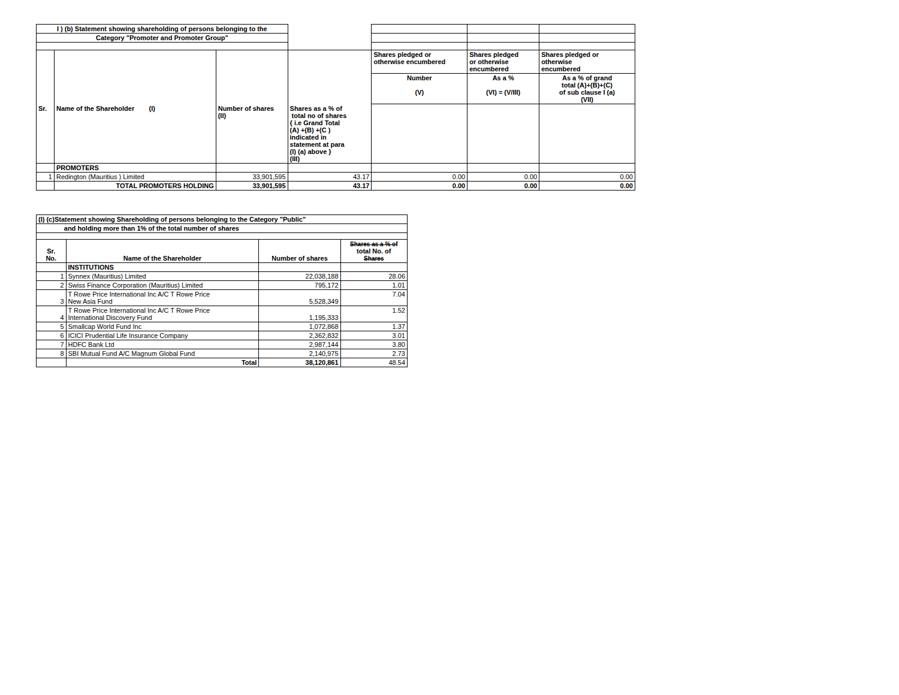| I ) (b) Statement showing shareholding of persons belonging to the | | | | |
| Category "Promoter and Promoter Group" | | | | |
| | | | | Shares pledged or otherwise encumbered | Shares pledged or otherwise encumbered | Shares pledged or otherwise encumbered |
| Number (V) | As a % (VI) = (V/III) | As a % of grand total (A)+(B)+(C) of sub clause I (a) (VII) |
| Sr. | Name of the Shareholder (I) | Number of shares (II) | Shares as a % of total no of shares { i.e Grand Total (A) +(B) +(C ) indicated in statement at para (I) (a) above } (III) | | | |
| | PROMOTERS | | | | | |
| 1 | Redington (Mauritius ) Limited | 33,901,595 | 43.17 | 0.00 | 0.00 | 0.00 |
| | TOTAL PROMOTERS HOLDING | 33,901,595 | 43.17 | 0.00 | 0.00 | 0.00 |
| (I) (c)Statement showing Shareholding of persons belonging to the Category "Public" |
| and holding more than 1% of the total number of shares |
| Sr. No. | Name of the Shareholder | Number of shares | Shares as a % of total No. of Shares |
| | INSTITUTIONS | | |
| 1 | Synnex (Mauritius) Limited | 22,038,188 | 28.06 |
| 2 | Swiss Finance Corporation (Mauritius) Limited | 795,172 | 1.01 |
| 3 | T Rowe Price International Inc A/C T Rowe Price New Asia Fund | 5,528,349 | 7.04 |
| 4 | T Rowe Price International Inc A/C T Rowe Price International Discovery Fund | 1,195,333 | 1.52 |
| 5 | Smallcap World Fund Inc | 1,072,868 | 1.37 |
| 6 | ICICI Prudential Life Insurance Company | 2,362,832 | 3.01 |
| 7 | HDFC Bank Ltd | 2,987,144 | 3.80 |
| 8 | SBI Mutual Fund A/C Magnum Global Fund | 2,140,975 | 2.73 |
| | Total | 38,120,861 | 48.54 |